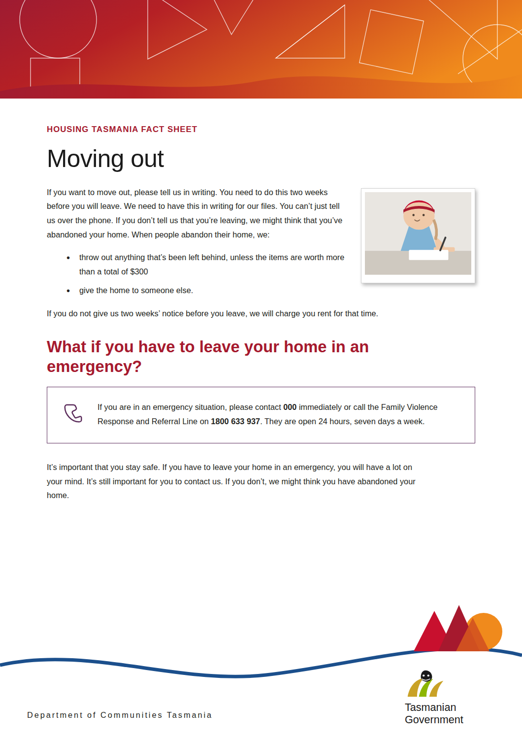Housing Tasmania Fact Sheet
Moving out
If you want to move out, please tell us in writing. You need to do this two weeks before you will leave. We need to have this in writing for our files. You can’t just tell us over the phone. If you don’t tell us that you’re leaving, we might think that you’ve abandoned your home. When people abandon their home, we:
throw out anything that’s been left behind, unless the items are worth more than a total of $300
give the home to someone else.
If you do not give us two weeks’ notice before you leave, we will charge you rent for that time.
What if you have to leave your home in an emergency?
If you are in an emergency situation, please contact 000 immediately or call the Family Violence Response and Referral Line on 1800 633 937. They are open 24 hours, seven days a week.
It’s important that you stay safe. If you have to leave your home in an emergency, you will have a lot on your mind. It’s still important for you to contact us. If you don’t, we might think you have abandoned your home.
Department of Communities Tasmania
Tasmanian
Government